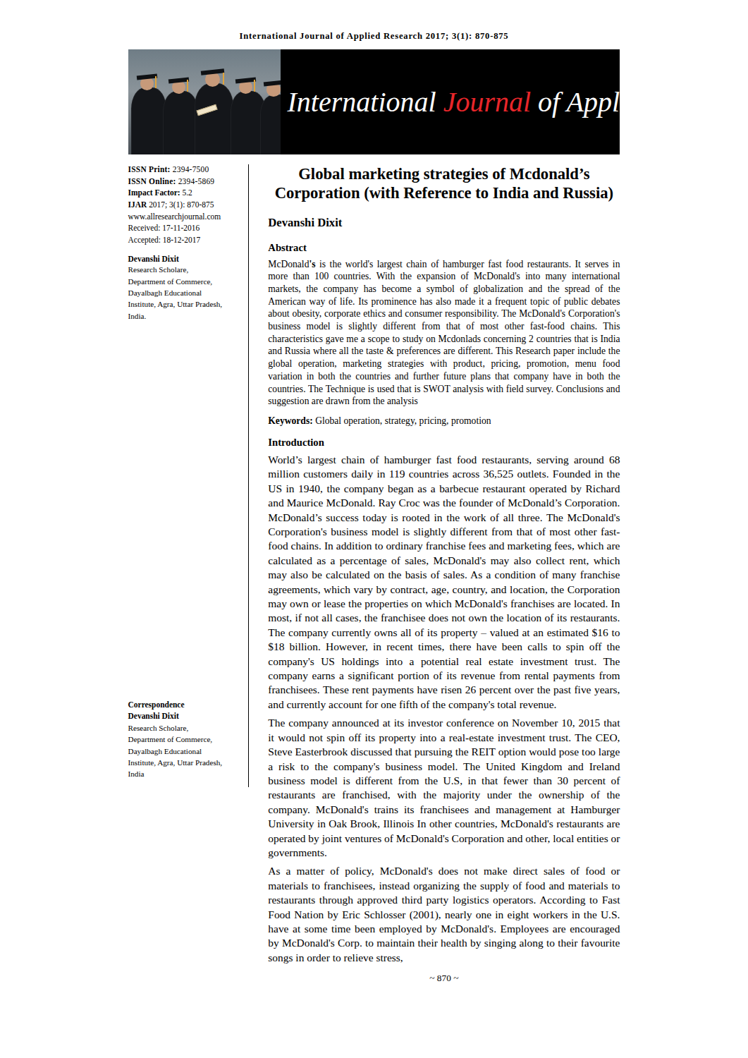International Journal of Applied Research 2017; 3(1): 870-875
International Journal of Applied Research
ISSN Print: 2394-7500
ISSN Online: 2394-5869
Impact Factor: 5.2
IJAR 2017; 3(1): 870-875
www.allresearchjournal.com
Received: 17-11-2016
Accepted: 18-12-2017
Devanshi Dixit
Research Scholare,
Department of Commerce,
Dayalbagh Educational
Institute, Agra, Uttar Pradesh,
India.
Correspondence
Devanshi Dixit
Research Scholare,
Department of Commerce,
Dayalbagh Educational
Institute, Agra, Uttar Pradesh,
India
Global marketing strategies of Mcdonald’s Corporation (with Reference to India and Russia)
Devanshi Dixit
Abstract
McDonald's is the world's largest chain of hamburger fast food restaurants. It serves in more than 100 countries. With the expansion of McDonald's into many international markets, the company has become a symbol of globalization and the spread of the American way of life. Its prominence has also made it a frequent topic of public debates about obesity, corporate ethics and consumer responsibility. The McDonald's Corporation's business model is slightly different from that of most other fast-food chains. This characteristics gave me a scope to study on Mcdonlads concerning 2 countries that is India and Russia where all the taste & preferences are different. This Research paper include the global operation, marketing strategies with product, pricing, promotion, menu food variation in both the countries and further future plans that company have in both the countries. The Technique is used that is SWOT analysis with field survey. Conclusions and suggestion are drawn from the analysis
Keywords: Global operation, strategy, pricing, promotion
Introduction
World’s largest chain of hamburger fast food restaurants, serving around 68 million customers daily in 119 countries across 36,525 outlets. Founded in the US in 1940, the company began as a barbecue restaurant operated by Richard and Maurice McDonald. Ray Croc was the founder of McDonald’s Corporation. McDonald’s success today is rooted in the work of all three. The McDonald's Corporation's business model is slightly different from that of most other fast-food chains. In addition to ordinary franchise fees and marketing fees, which are calculated as a percentage of sales, McDonald's may also collect rent, which may also be calculated on the basis of sales. As a condition of many franchise agreements, which vary by contract, age, country, and location, the Corporation may own or lease the properties on which McDonald's franchises are located. In most, if not all cases, the franchisee does not own the location of its restaurants. The company currently owns all of its property – valued at an estimated $16 to $18 billion. However, in recent times, there have been calls to spin off the company's US holdings into a potential real estate investment trust. The company earns a significant portion of its revenue from rental payments from franchisees. These rent payments have risen 26 percent over the past five years, and currently account for one fifth of the company's total revenue.
The company announced at its investor conference on November 10, 2015 that it would not spin off its property into a real-estate investment trust. The CEO, Steve Easterbrook discussed that pursuing the REIT option would pose too large a risk to the company's business model. The United Kingdom and Ireland business model is different from the U.S, in that fewer than 30 percent of restaurants are franchised, with the majority under the ownership of the company. McDonald's trains its franchisees and management at Hamburger University in Oak Brook, Illinois In other countries, McDonald's restaurants are operated by joint ventures of McDonald's Corporation and other, local entities or governments.
As a matter of policy, McDonald's does not make direct sales of food or materials to franchisees, instead organizing the supply of food and materials to restaurants through approved third party logistics operators. According to Fast Food Nation by Eric Schlosser (2001), nearly one in eight workers in the U.S. have at some time been employed by McDonald's. Employees are encouraged by McDonald's Corp. to maintain their health by singing along to their favourite songs in order to relieve stress,
~ 870 ~